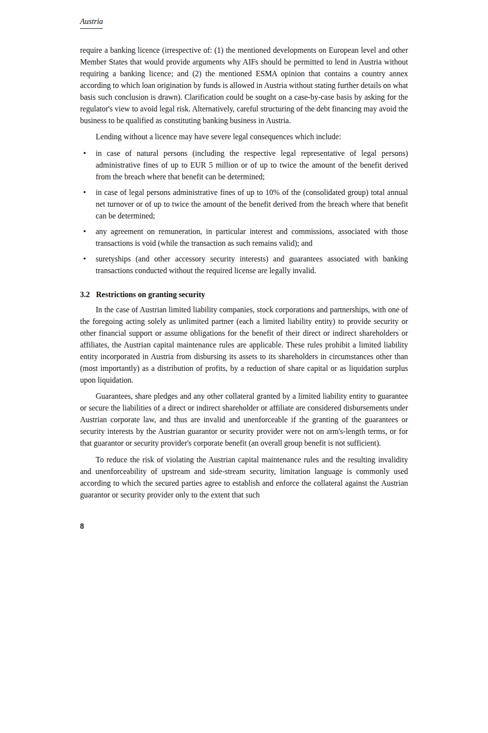Austria
require a banking licence (irrespective of: (1) the mentioned developments on European level and other Member States that would provide arguments why AIFs should be permitted to lend in Austria without requiring a banking licence; and (2) the mentioned ESMA opinion that contains a country annex according to which loan origination by funds is allowed in Austria without stating further details on what basis such conclusion is drawn). Clarification could be sought on a case-by-case basis by asking for the regulator's view to avoid legal risk. Alternatively, careful structuring of the debt financing may avoid the business to be qualified as constituting banking business in Austria.
Lending without a licence may have severe legal consequences which include:
in case of natural persons (including the respective legal representative of legal persons) administrative fines of up to EUR 5 million or of up to twice the amount of the benefit derived from the breach where that benefit can be determined;
in case of legal persons administrative fines of up to 10% of the (consolidated group) total annual net turnover or of up to twice the amount of the benefit derived from the breach where that benefit can be determined;
any agreement on remuneration, in particular interest and commissions, associated with those transactions is void (while the transaction as such remains valid); and
suretyships (and other accessory security interests) and guarantees associated with banking transactions conducted without the required license are legally invalid.
3.2 Restrictions on granting security
In the case of Austrian limited liability companies, stock corporations and partnerships, with one of the foregoing acting solely as unlimited partner (each a limited liability entity) to provide security or other financial support or assume obligations for the benefit of their direct or indirect shareholders or affiliates, the Austrian capital maintenance rules are applicable. These rules prohibit a limited liability entity incorporated in Austria from disbursing its assets to its shareholders in circumstances other than (most importantly) as a distribution of profits, by a reduction of share capital or as liquidation surplus upon liquidation.
Guarantees, share pledges and any other collateral granted by a limited liability entity to guarantee or secure the liabilities of a direct or indirect shareholder or affiliate are considered disbursements under Austrian corporate law, and thus are invalid and unenforceable if the granting of the guarantees or security interests by the Austrian guarantor or security provider were not on arm's-length terms, or for that guarantor or security provider's corporate benefit (an overall group benefit is not sufficient).
To reduce the risk of violating the Austrian capital maintenance rules and the resulting invalidity and unenforceability of upstream and side-stream security, limitation language is commonly used according to which the secured parties agree to establish and enforce the collateral against the Austrian guarantor or security provider only to the extent that such
8